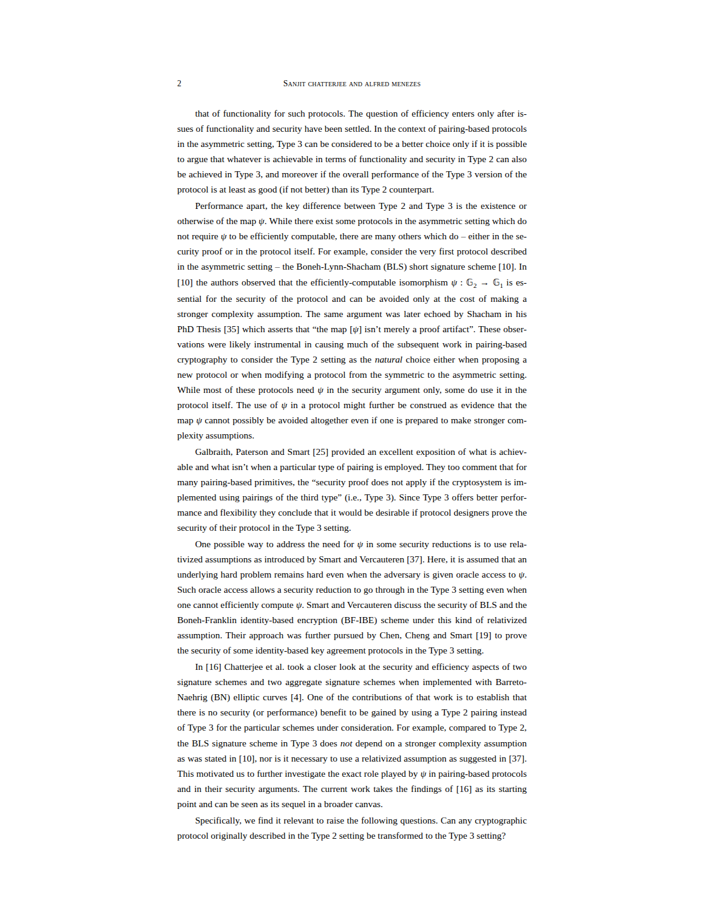2 Sanjit Chatterjee and Alfred Menezes
that of functionality for such protocols. The question of efficiency enters only after issues of functionality and security have been settled. In the context of pairing-based protocols in the asymmetric setting, Type 3 can be considered to be a better choice only if it is possible to argue that whatever is achievable in terms of functionality and security in Type 2 can also be achieved in Type 3, and moreover if the overall performance of the Type 3 version of the protocol is at least as good (if not better) than its Type 2 counterpart.
Performance apart, the key difference between Type 2 and Type 3 is the existence or otherwise of the map ψ. While there exist some protocols in the asymmetric setting which do not require ψ to be efficiently computable, there are many others which do – either in the security proof or in the protocol itself. For example, consider the very first protocol described in the asymmetric setting – the Boneh-Lynn-Shacham (BLS) short signature scheme [10]. In [10] the authors observed that the efficiently-computable isomorphism ψ : 𝔾2 → 𝔾1 is essential for the security of the protocol and can be avoided only at the cost of making a stronger complexity assumption. The same argument was later echoed by Shacham in his PhD Thesis [35] which asserts that “the map [ψ] isn’t merely a proof artifact”. These observations were likely instrumental in causing much of the subsequent work in pairing-based cryptography to consider the Type 2 setting as the natural choice either when proposing a new protocol or when modifying a protocol from the symmetric to the asymmetric setting. While most of these protocols need ψ in the security argument only, some do use it in the protocol itself. The use of ψ in a protocol might further be construed as evidence that the map ψ cannot possibly be avoided altogether even if one is prepared to make stronger complexity assumptions.
Galbraith, Paterson and Smart [25] provided an excellent exposition of what is achievable and what isn’t when a particular type of pairing is employed. They too comment that for many pairing-based primitives, the “security proof does not apply if the cryptosystem is implemented using pairings of the third type” (i.e., Type 3). Since Type 3 offers better performance and flexibility they conclude that it would be desirable if protocol designers prove the security of their protocol in the Type 3 setting.
One possible way to address the need for ψ in some security reductions is to use relativized assumptions as introduced by Smart and Vercauteren [37]. Here, it is assumed that an underlying hard problem remains hard even when the adversary is given oracle access to ψ. Such oracle access allows a security reduction to go through in the Type 3 setting even when one cannot efficiently compute ψ. Smart and Vercauteren discuss the security of BLS and the Boneh-Franklin identity-based encryption (BF-IBE) scheme under this kind of relativized assumption. Their approach was further pursued by Chen, Cheng and Smart [19] to prove the security of some identity-based key agreement protocols in the Type 3 setting.
In [16] Chatterjee et al. took a closer look at the security and efficiency aspects of two signature schemes and two aggregate signature schemes when implemented with Barreto-Naehrig (BN) elliptic curves [4]. One of the contributions of that work is to establish that there is no security (or performance) benefit to be gained by using a Type 2 pairing instead of Type 3 for the particular schemes under consideration. For example, compared to Type 2, the BLS signature scheme in Type 3 does not depend on a stronger complexity assumption as was stated in [10], nor is it necessary to use a relativized assumption as suggested in [37]. This motivated us to further investigate the exact role played by ψ in pairing-based protocols and in their security arguments. The current work takes the findings of [16] as its starting point and can be seen as its sequel in a broader canvas.
Specifically, we find it relevant to raise the following questions. Can any cryptographic protocol originally described in the Type 2 setting be transformed to the Type 3 setting?